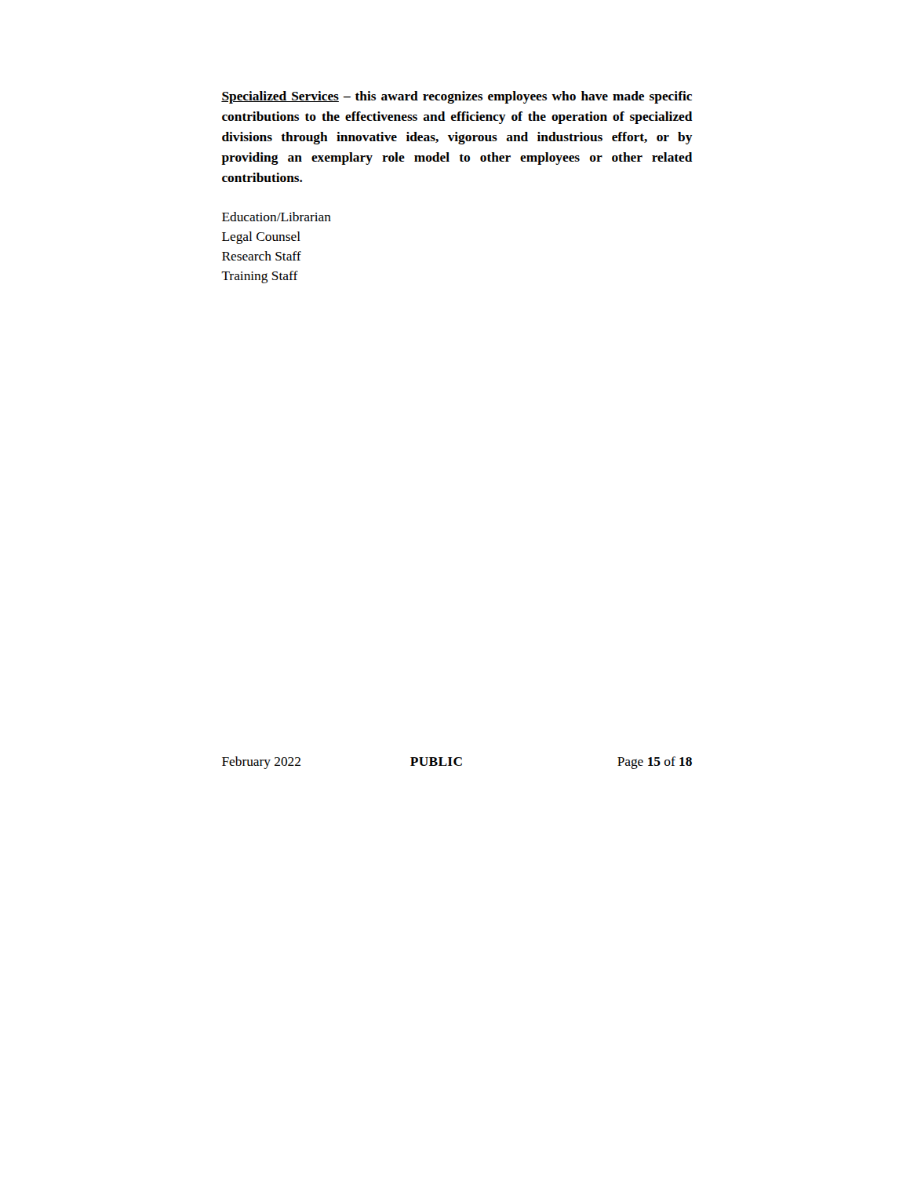Specialized Services – this award recognizes employees who have made specific contributions to the effectiveness and efficiency of the operation of specialized divisions through innovative ideas, vigorous and industrious effort, or by providing an exemplary role model to other employees or other related contributions.
Education/Librarian
Legal Counsel
Research Staff
Training Staff
February 2022
PUBLIC
Page 15 of 18